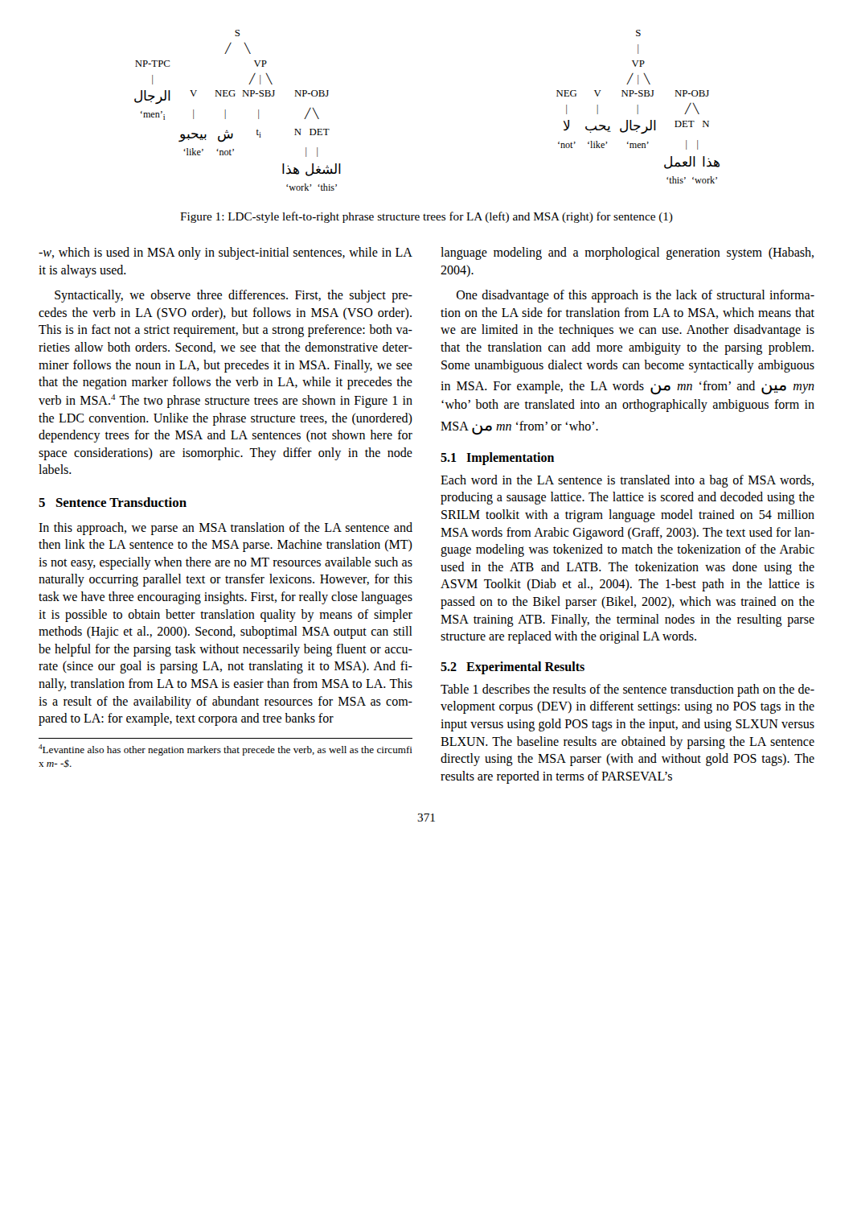| S |
| ╱ ╲ |
| NP-TPC | VP |
| / | ╱ / ╲ |
| الرجال | V | NEG | NP-SBJ | NP-OBJ |
| ‘men’ i | / | / | / | ╱ ╲ |
| | بيحبو | ش | t i | N DET |
| | ‘like’ | ‘not’ | | / / |
| | | | | الشغل هذا |
| | | | | ‘work’ ‘this’ |
| S |
| / |
| VP |
| ╱ / ╲ |
| NEG | V | NP-SBJ | NP-OBJ |
| / | / | / | ╱ ╲ |
| لا | يحب | الرجال | DET N |
| ‘not’ | ‘like’ | ‘men’ | / / |
| | | | هذا العمل |
| | | | ‘this’ ‘work’ |
Figure 1: LDC-style left-to-right phrase structure trees for LA (left) and MSA (right) for sentence (1)
-w, which is used in MSA only in subject-initial sentences, while in LA it is always used.
Syntactically, we observe three differences. First, the subject precedes the verb in LA (SVO order), but follows in MSA (VSO order). This is in fact not a strict requirement, but a strong preference: both varieties allow both orders. Second, we see that the demonstrative determiner follows the noun in LA, but precedes it in MSA. Finally, we see that the negation marker follows the verb in LA, while it precedes the verb in MSA.4 The two phrase structure trees are shown in Figure 1 in the LDC convention. Unlike the phrase structure trees, the (unordered) dependency trees for the MSA and LA sentences (not shown here for space considerations) are isomorphic. They differ only in the node labels.
5 Sentence Transduction
In this approach, we parse an MSA translation of the LA sentence and then link the LA sentence to the MSA parse. Machine translation (MT) is not easy, especially when there are no MT resources available such as naturally occurring parallel text or transfer lexicons. However, for this task we have three encouraging insights. First, for really close languages it is possible to obtain better translation quality by means of simpler methods (Hajic et al., 2000). Second, suboptimal MSA output can still be helpful for the parsing task without necessarily being fluent or accurate (since our goal is parsing LA, not translating it to MSA). And finally, translation from LA to MSA is easier than from MSA to LA. This is a result of the availability of abundant resources for MSA as compared to LA: for example, text corpora and tree banks for
4Levantine also has other negation markers that precede the verb, as well as the circumfi x m- -$.
language modeling and a morphological generation system (Habash, 2004).
One disadvantage of this approach is the lack of structural information on the LA side for translation from LA to MSA, which means that we are limited in the techniques we can use. Another disadvantage is that the translation can add more ambiguity to the parsing problem. Some unambiguous dialect words can become syntactically ambiguous in MSA. For example, the LA words من mn ‘from’ and مين myn ‘who’ both are translated into an orthographically ambiguous form in MSA من mn ‘from’ or ‘who’.
5.1 Implementation
Each word in the LA sentence is translated into a bag of MSA words, producing a sausage lattice. The lattice is scored and decoded using the SRILM toolkit with a trigram language model trained on 54 million MSA words from Arabic Gigaword (Graff, 2003). The text used for language modeling was tokenized to match the tokenization of the Arabic used in the ATB and LATB. The tokenization was done using the ASVM Toolkit (Diab et al., 2004). The 1-best path in the lattice is passed on to the Bikel parser (Bikel, 2002), which was trained on the MSA training ATB. Finally, the terminal nodes in the resulting parse structure are replaced with the original LA words.
5.2 Experimental Results
Table 1 describes the results of the sentence transduction path on the development corpus (DEV) in different settings: using no POS tags in the input versus using gold POS tags in the input, and using SLXUN versus BLXUN. The baseline results are obtained by parsing the LA sentence directly using the MSA parser (with and without gold POS tags). The results are reported in terms of PARSEVAL’s
371